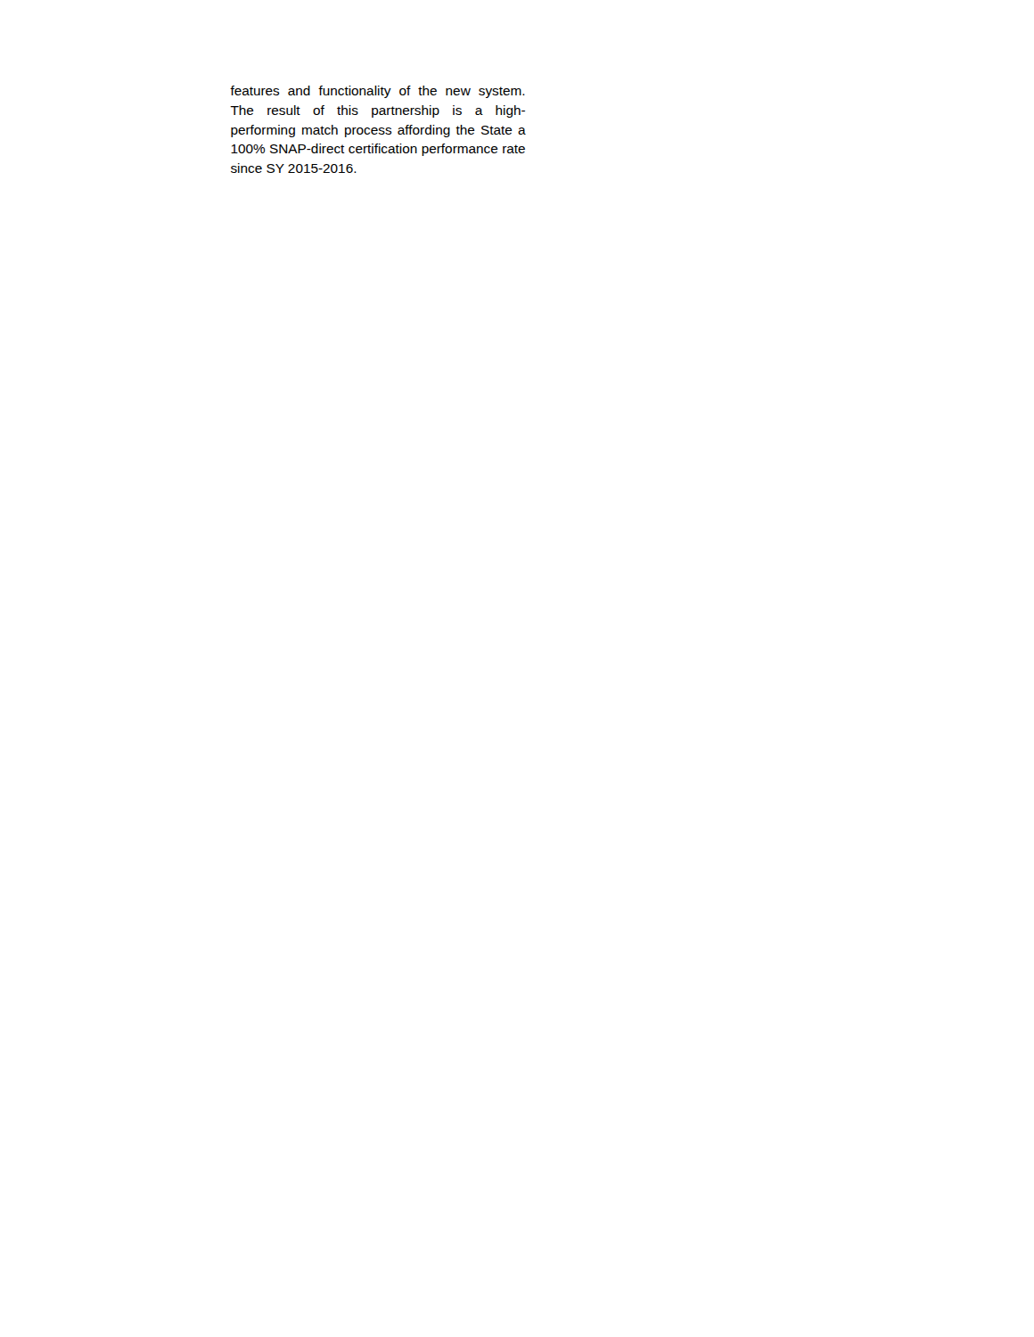features and functionality of the new system. The result of this partnership is a high-performing match process affording the State a 100% SNAP-direct certification performance rate since SY 2015-2016.